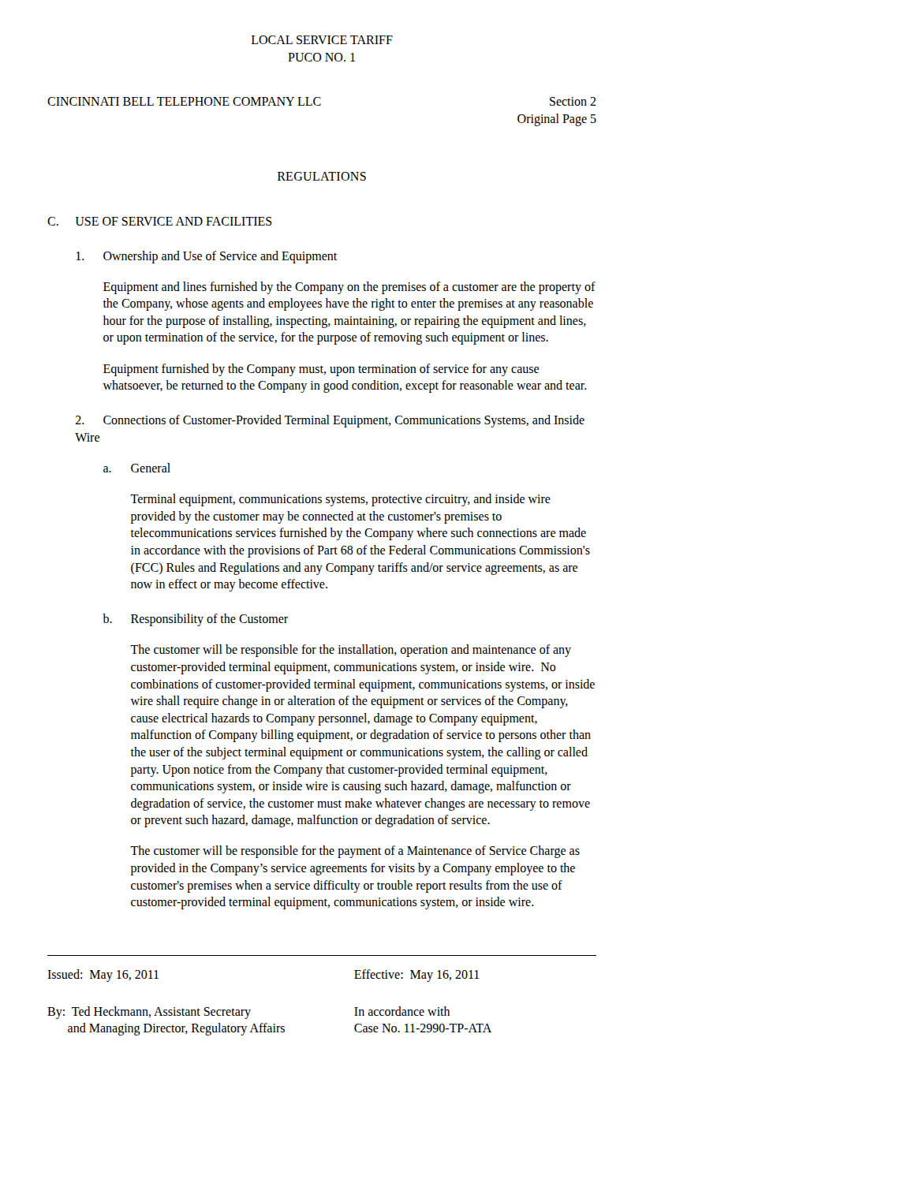LOCAL SERVICE TARIFF
PUCO NO. 1
CINCINNATI BELL TELEPHONE COMPANY LLC
Section 2
Original Page 5
REGULATIONS
C. USE OF SERVICE AND FACILITIES
1. Ownership and Use of Service and Equipment
Equipment and lines furnished by the Company on the premises of a customer are the property of the Company, whose agents and employees have the right to enter the premises at any reasonable hour for the purpose of installing, inspecting, maintaining, or repairing the equipment and lines, or upon termination of the service, for the purpose of removing such equipment or lines.
Equipment furnished by the Company must, upon termination of service for any cause whatsoever, be returned to the Company in good condition, except for reasonable wear and tear.
2. Connections of Customer-Provided Terminal Equipment, Communications Systems, and Inside Wire
a. General
Terminal equipment, communications systems, protective circuitry, and inside wire provided by the customer may be connected at the customer's premises to telecommunications services furnished by the Company where such connections are made in accordance with the provisions of Part 68 of the Federal Communications Commission's (FCC) Rules and Regulations and any Company tariffs and/or service agreements, as are now in effect or may become effective.
b. Responsibility of the Customer
The customer will be responsible for the installation, operation and maintenance of any customer-provided terminal equipment, communications system, or inside wire. No combinations of customer-provided terminal equipment, communications systems, or inside wire shall require change in or alteration of the equipment or services of the Company, cause electrical hazards to Company personnel, damage to Company equipment, malfunction of Company billing equipment, or degradation of service to persons other than the user of the subject terminal equipment or communications system, the calling or called party. Upon notice from the Company that customer-provided terminal equipment, communications system, or inside wire is causing such hazard, damage, malfunction or degradation of service, the customer must make whatever changes are necessary to remove or prevent such hazard, damage, malfunction or degradation of service.
The customer will be responsible for the payment of a Maintenance of Service Charge as provided in the Company’s service agreements for visits by a Company employee to the customer's premises when a service difficulty or trouble report results from the use of customer-provided terminal equipment, communications system, or inside wire.
Issued: May 16, 2011
Effective: May 16, 2011
By: Ted Heckmann, Assistant Secretary
and Managing Director, Regulatory Affairs
In accordance with
Case No. 11-2990-TP-ATA